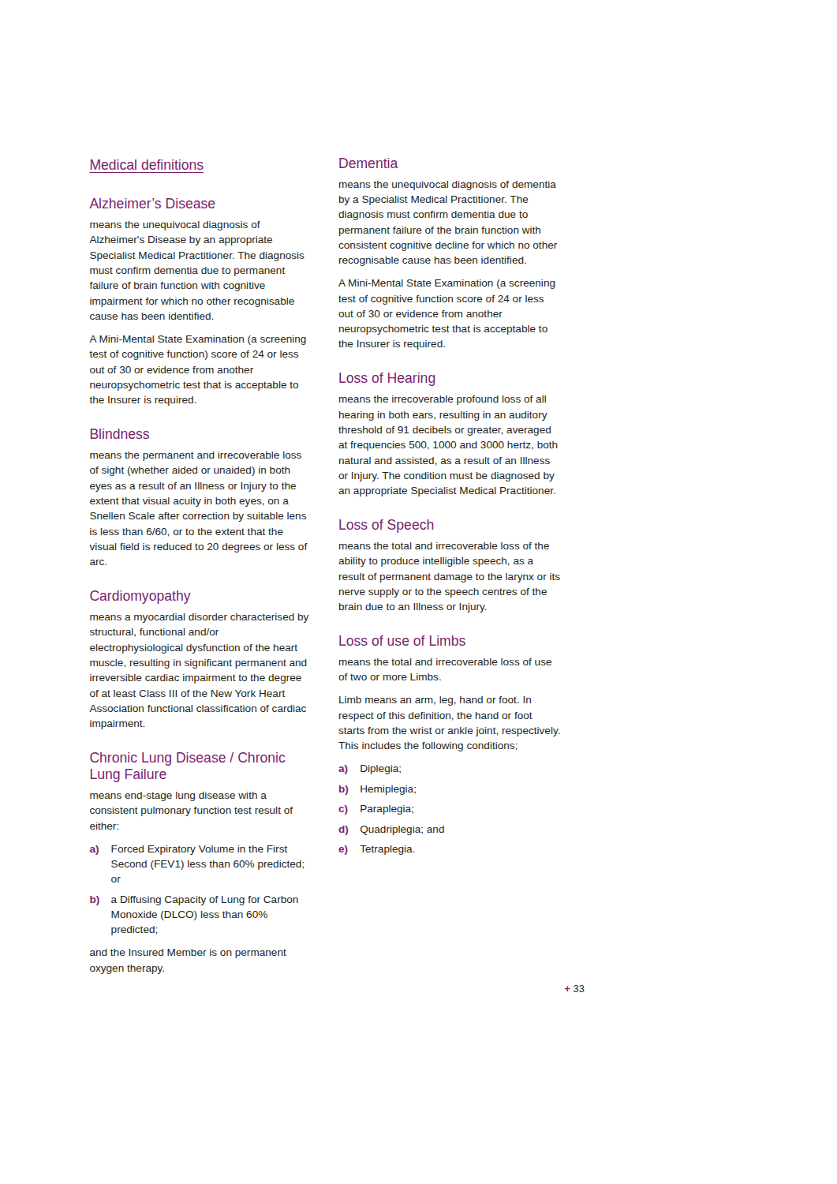Medical definitions
Alzheimer’s Disease
means the unequivocal diagnosis of Alzheimer's Disease by an appropriate Specialist Medical Practitioner. The diagnosis must confirm dementia due to permanent failure of brain function with cognitive impairment for which no other recognisable cause has been identified.
A Mini-Mental State Examination (a screening test of cognitive function) score of 24 or less out of 30 or evidence from another neuropsychometric test that is acceptable to the Insurer is required.
Blindness
means the permanent and irrecoverable loss of sight (whether aided or unaided) in both eyes as a result of an Illness or Injury to the extent that visual acuity in both eyes, on a Snellen Scale after correction by suitable lens is less than 6/60, or to the extent that the visual field is reduced to 20 degrees or less of arc.
Cardiomyopathy
means a myocardial disorder characterised by structural, functional and/or electrophysiological dysfunction of the heart muscle, resulting in significant permanent and irreversible cardiac impairment to the degree of at least Class III of the New York Heart Association functional classification of cardiac impairment.
Chronic Lung Disease / Chronic Lung Failure
means end-stage lung disease with a consistent pulmonary function test result of either:
a) Forced Expiratory Volume in the First Second (FEV1) less than 60% predicted; or
b) a Diffusing Capacity of Lung for Carbon Monoxide (DLCO) less than 60% predicted;
and the Insured Member is on permanent oxygen therapy.
Dementia
means the unequivocal diagnosis of dementia by a Specialist Medical Practitioner. The diagnosis must confirm dementia due to permanent failure of the brain function with consistent cognitive decline for which no other recognisable cause has been identified.
A Mini-Mental State Examination (a screening test of cognitive function score of 24 or less out of 30 or evidence from another neuropsychometric test that is acceptable to the Insurer is required.
Loss of Hearing
means the irrecoverable profound loss of all hearing in both ears, resulting in an auditory threshold of 91 decibels or greater, averaged at frequencies 500, 1000 and 3000 hertz, both natural and assisted, as a result of an Illness or Injury. The condition must be diagnosed by an appropriate Specialist Medical Practitioner.
Loss of Speech
means the total and irrecoverable loss of the ability to produce intelligible speech, as a result of permanent damage to the larynx or its nerve supply or to the speech centres of the brain due to an Illness or Injury.
Loss of use of Limbs
means the total and irrecoverable loss of use of two or more Limbs.
Limb means an arm, leg, hand or foot. In respect of this definition, the hand or foot starts from the wrist or ankle joint, respectively. This includes the following conditions;
a) Diplegia;
b) Hemiplegia;
c) Paraplegia;
d) Quadriplegia; and
e) Tetraplegia.
+ 33